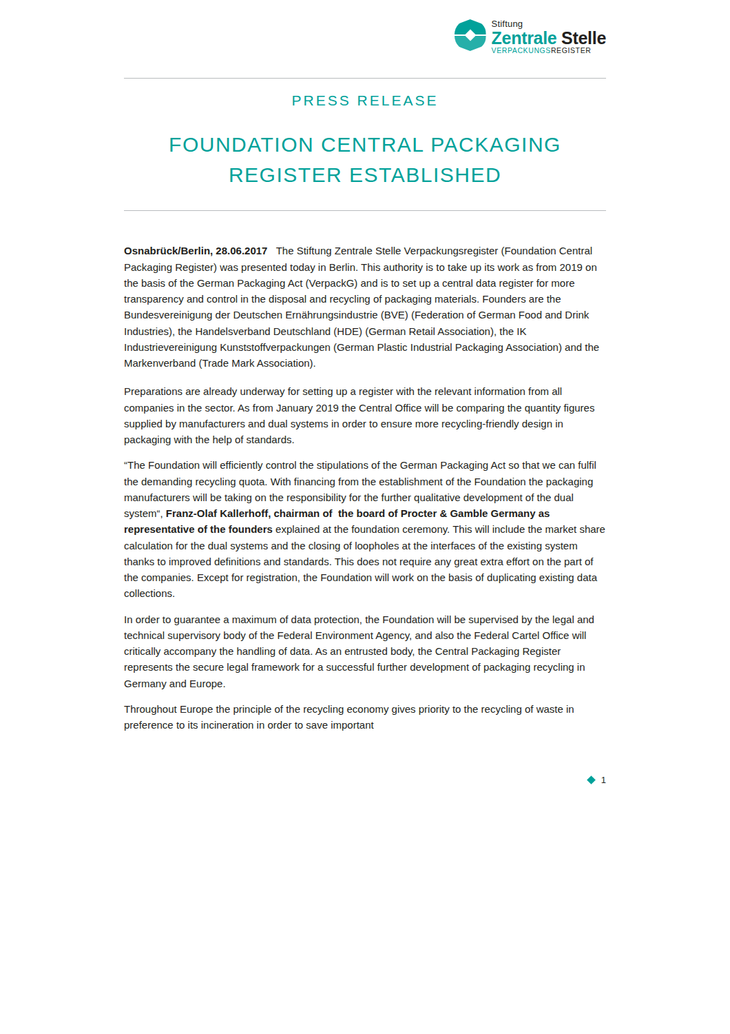Stiftung
Zentrale Stelle
VERPACKUNGSREGISTER
PRESS RELEASE
FOUNDATION CENTRAL PACKAGING
REGISTER ESTABLISHED
Osnabrück/Berlin, 28.06.2017 The Stiftung Zentrale Stelle Verpackungsregister (Foundation Central Packaging Register) was presented today in Berlin. This authority is to take up its work as from 2019 on the basis of the German Packaging Act (VerpackG) and is to set up a central data register for more transparency and control in the disposal and recycling of packaging materials. Founders are the Bundesvereinigung der Deutschen Ernährungsindustrie (BVE) (Federation of German Food and Drink Industries), the Handelsverband Deutschland (HDE) (German Retail Association), the IK Industrievereinigung Kunststoffverpackungen (German Plastic Industrial Packaging Association) and the Markenverband (Trade Mark Association).
Preparations are already underway for setting up a register with the relevant information from all companies in the sector. As from January 2019 the Central Office will be comparing the quantity figures supplied by manufacturers and dual systems in order to ensure more recycling-friendly design in packaging with the help of standards.
“The Foundation will efficiently control the stipulations of the German Packaging Act so that we can fulfil the demanding recycling quota. With financing from the establishment of the Foundation the packaging manufacturers will be taking on the responsibility for the further qualitative development of the dual system“, Franz-Olaf Kallerhoff, chairman of the board of Procter & Gamble Germany as representative of the founders explained at the foundation ceremony. This will include the market share calculation for the dual systems and the closing of loopholes at the interfaces of the existing system thanks to improved definitions and standards. This does not require any great extra effort on the part of the companies. Except for registration, the Foundation will work on the basis of duplicating existing data collections.
In order to guarantee a maximum of data protection, the Foundation will be supervised by the legal and technical supervisory body of the Federal Environment Agency, and also the Federal Cartel Office will critically accompany the handling of data. As an entrusted body, the Central Packaging Register represents the secure legal framework for a successful further development of packaging recycling in Germany and Europe.
Throughout Europe the principle of the recycling economy gives priority to the recycling of waste in preference to its incineration in order to save important
1